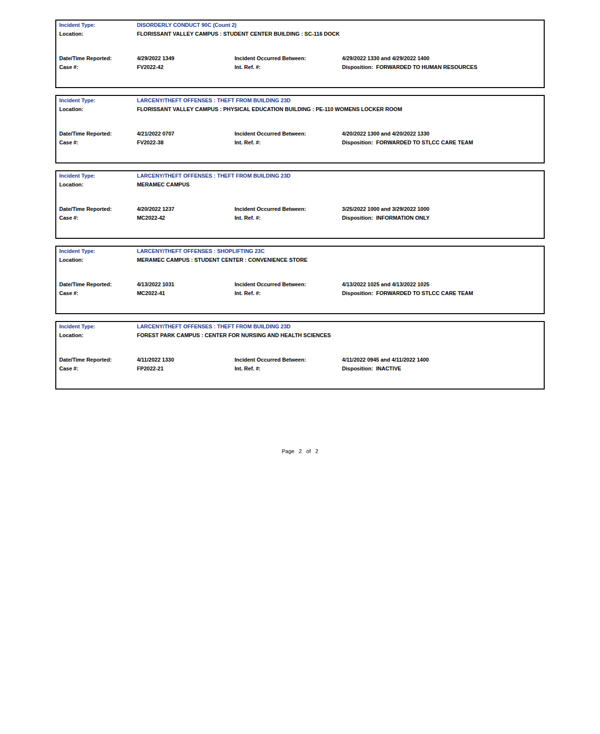| Incident Type: | DISORDERLY CONDUCT 90C (Count 2) |
| Location: | FLORISSANT VALLEY CAMPUS : STUDENT CENTER BUILDING : SC-116 DOCK |
| Date/Time Reported: | 4/29/2022 1349 | Incident Occurred Between: | 4/29/2022 1330 and 4/29/2022 1400 |
| Case #: | FV2022-42 | Int. Ref. #: | Disposition: FORWARDED TO HUMAN RESOURCES |
| Incident Type: | LARCENY/THEFT OFFENSES : THEFT FROM BUILDING 23D |
| Location: | FLORISSANT VALLEY CAMPUS : PHYSICAL EDUCATION BUILDING : PE-110 WOMENS LOCKER ROOM |
| Date/Time Reported: | 4/21/2022 0707 | Incident Occurred Between: | 4/20/2022 1300 and 4/20/2022 1330 |
| Case #: | FV2022-38 | Int. Ref. #: | Disposition: FORWARDED TO STLCC CARE TEAM |
| Incident Type: | LARCENY/THEFT OFFENSES : THEFT FROM BUILDING 23D |
| Location: | MERAMEC CAMPUS |
| Date/Time Reported: | 4/20/2022 1237 | Incident Occurred Between: | 3/25/2022 1000 and 3/29/2022 1000 |
| Case #: | MC2022-42 | Int. Ref. #: | Disposition: INFORMATION ONLY |
| Incident Type: | LARCENY/THEFT OFFENSES : SHOPLIFTING 23C |
| Location: | MERAMEC CAMPUS : STUDENT CENTER : CONVENIENCE STORE |
| Date/Time Reported: | 4/13/2022 1031 | Incident Occurred Between: | 4/13/2022 1025 and 4/13/2022 1025 |
| Case #: | MC2022-41 | Int. Ref. #: | Disposition: FORWARDED TO STLCC CARE TEAM |
| Incident Type: | LARCENY/THEFT OFFENSES : THEFT FROM BUILDING 23D |
| Location: | FOREST PARK CAMPUS : CENTER FOR NURSING AND HEALTH SCIENCES |
| Date/Time Reported: | 4/11/2022 1330 | Incident Occurred Between: | 4/11/2022 0945 and 4/11/2022 1400 |
| Case #: | FP2022-21 | Int. Ref. #: | Disposition: INACTIVE |
Page 2 of 2